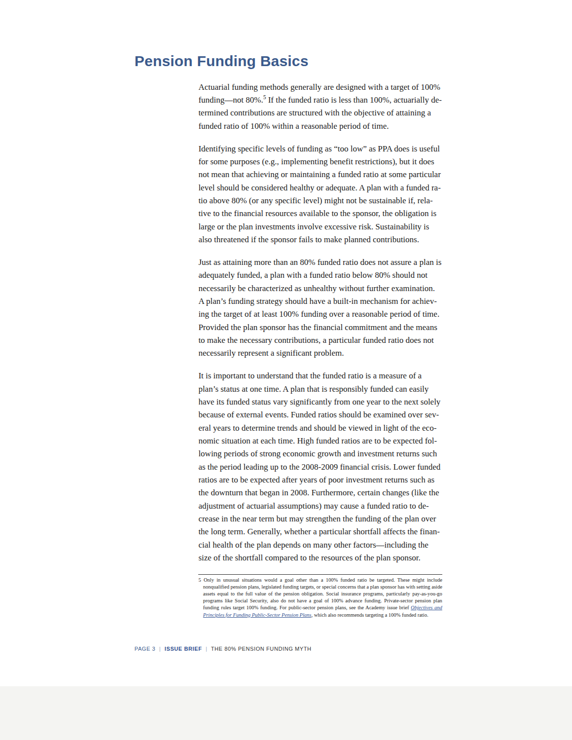Pension Funding Basics
Actuarial funding methods generally are designed with a target of 100% funding—not 80%.5 If the funded ratio is less than 100%, actuarially determined contributions are structured with the objective of attaining a funded ratio of 100% within a reasonable period of time.
Identifying specific levels of funding as “too low” as PPA does is useful for some purposes (e.g., implementing benefit restrictions), but it does not mean that achieving or maintaining a funded ratio at some particular level should be considered healthy or adequate. A plan with a funded ratio above 80% (or any specific level) might not be sustainable if, relative to the financial resources available to the sponsor, the obligation is large or the plan investments involve excessive risk. Sustainability is also threatened if the sponsor fails to make planned contributions.
Just as attaining more than an 80% funded ratio does not assure a plan is adequately funded, a plan with a funded ratio below 80% should not necessarily be characterized as unhealthy without further examination. A plan’s funding strategy should have a built-in mechanism for achieving the target of at least 100% funding over a reasonable period of time. Provided the plan sponsor has the financial commitment and the means to make the necessary contributions, a particular funded ratio does not necessarily represent a significant problem.
It is important to understand that the funded ratio is a measure of a plan’s status at one time. A plan that is responsibly funded can easily have its funded status vary significantly from one year to the next solely because of external events. Funded ratios should be examined over several years to determine trends and should be viewed in light of the economic situation at each time. High funded ratios are to be expected following periods of strong economic growth and investment returns such as the period leading up to the 2008-2009 financial crisis. Lower funded ratios are to be expected after years of poor investment returns such as the downturn that began in 2008. Furthermore, certain changes (like the adjustment of actuarial assumptions) may cause a funded ratio to decrease in the near term but may strengthen the funding of the plan over the long term. Generally, whether a particular shortfall affects the financial health of the plan depends on many other factors—including the size of the shortfall compared to the resources of the plan sponsor.
5 Only in unusual situations would a goal other than a 100% funded ratio be targeted. These might include nonqualified pension plans, legislated funding targets, or special concerns that a plan sponsor has with setting aside assets equal to the full value of the pension obligation. Social insurance programs, particularly pay-as-you-go programs like Social Security, also do not have a goal of 100% advance funding. Private-sector pension plan funding rules target 100% funding. For public-sector pension plans, see the Academy issue brief Objectives and Principles for Funding Public-Sector Pension Plans, which also recommends targeting a 100% funded ratio.
PAGE 3 | ISSUE BRIEF | THE 80% PENSION FUNDING MYTH